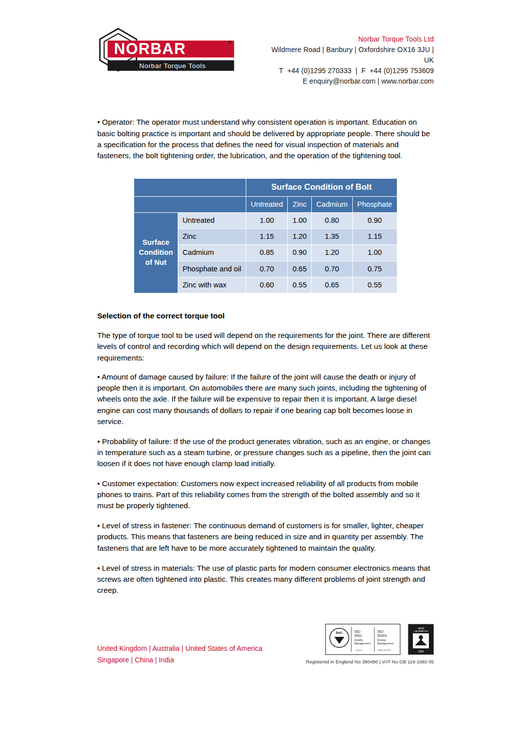NORBAR ® Norbar Torque Tools
Norbar Torque Tools Ltd
Wildmere Road | Banbury | Oxfordshire OX16 3JU | UK
T +44 (0)1295 270333 | F +44 (0)1295 753609
E enquiry@norbar.com | www.norbar.com
• Operator: The operator must understand why consistent operation is important. Education on basic bolting practice is important and should be delivered by appropriate people. There should be a specification for the process that defines the need for visual inspection of materials and fasteners, the bolt tightening order, the lubrication, and the operation of the tightening tool.
| | Surface Condition of Bolt |
| --- | --- |
| | Untreated | Zinc | Cadmium | Phosphate |
| Surface Condition of Nut | Untreated | 1.00 | 1.00 | 0.80 | 0.90 |
| Zinc | 1.15 | 1.20 | 1.35 | 1.15 |
| Cadmium | 0.85 | 0.90 | 1.20 | 1.00 |
| Phosphate and oil | 0.70 | 0.65 | 0.70 | 0.75 |
| Zinc with wax | 0.60 | 0.55 | 0.65 | 0.55 |
Selection of the correct torque tool
The type of torque tool to be used will depend on the requirements for the joint. There are different levels of control and recording which will depend on the design requirements. Let us look at these requirements:
• Amount of damage caused by failure: If the failure of the joint will cause the death or injury of people then it is important. On automobiles there are many such joints, including the tightening of wheels onto the axle. If the failure will be expensive to repair then it is important. A large diesel engine can cost many thousands of dollars to repair if one bearing cap bolt becomes loose in service.
• Probability of failure: If the use of the product generates vibration, such as an engine, or changes in temperature such as a steam turbine, or pressure changes such as a pipeline, then the joint can loosen if it does not have enough clamp load initially.
• Customer expectation: Customers now expect increased reliability of all products from mobile phones to trains. Part of this reliability comes from the strength of the bolted assembly and so it must be properly tightened.
• Level of stress in fastener: The continuous demand of customers is for smaller, lighter, cheaper products. This means that fasteners are being reduced in size and in quantity per assembly. The fasteners that are left have to be more accurately tightened to maintain the quality.
• Level of stress in materials: The use of plastic parts for modern consumer electronics means that screws are often tightened into plastic. This creates many different problems of joint strength and creep.
United Kingdom | Australia | United States of America
Singapore | China | India
bsi. ISO 9001 Quality Management ISO 50001 Energy Management Q06220 ENMS 623748 UKAS CALIBRATION 0256
Registered in England No 380480 | VAT No GB 119 1060 05